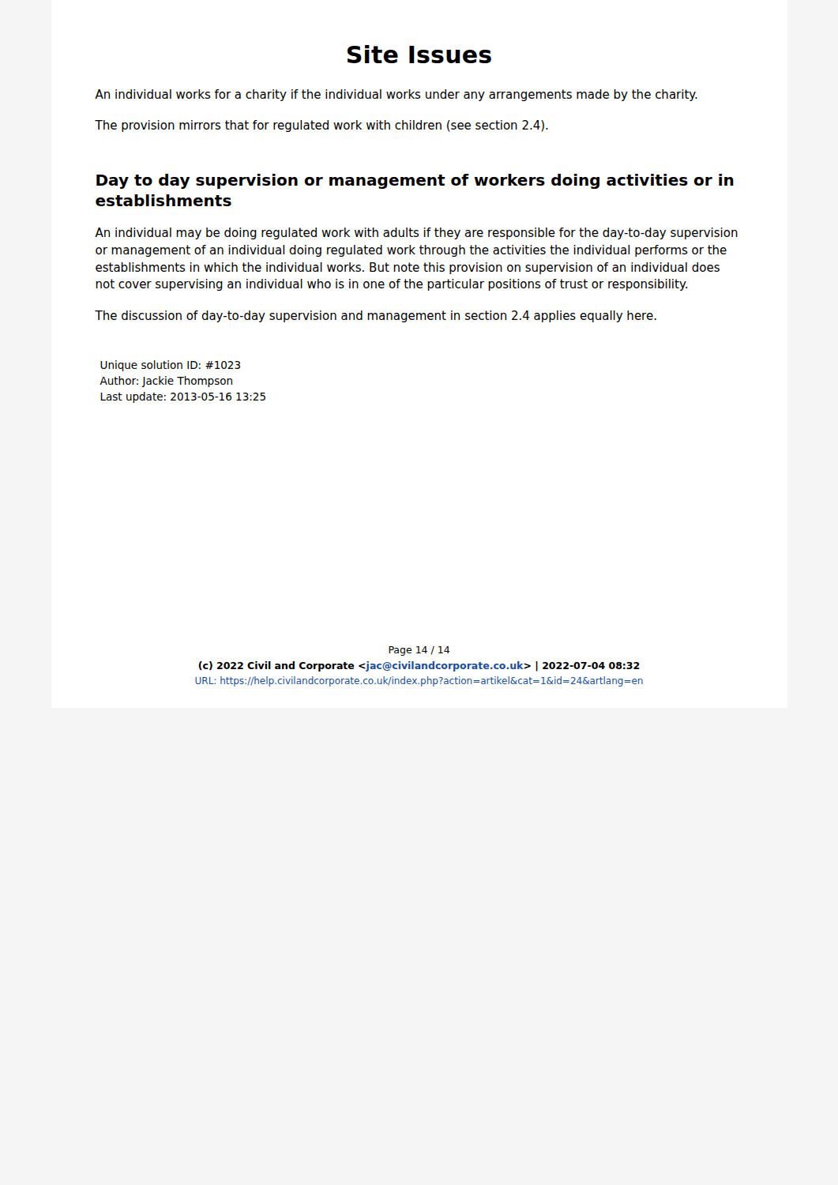Site Issues
An individual works for a charity if the individual works under any arrangements made by the charity.
The provision mirrors that for regulated work with children (see section 2.4).
Day to day supervision or management of workers doing activities or in establishments
An individual may be doing regulated work with adults if they are responsible for the day-to-day supervision or management of an individual doing regulated work through the activities the individual performs or the establishments in which the individual works. But note this provision on supervision of an individual does not cover supervising an individual who is in one of the particular positions of trust or responsibility.
The discussion of day-to-day supervision and management in section 2.4 applies equally here.
Unique solution ID: #1023
Author: Jackie Thompson
Last update: 2013-05-16 13:25
Page 14 / 14
(c) 2022 Civil and Corporate <jac@civilandcorporate.co.uk> | 2022-07-04 08:32
URL: https://help.civilandcorporate.co.uk/index.php?action=artikel&cat=1&id=24&artlang=en